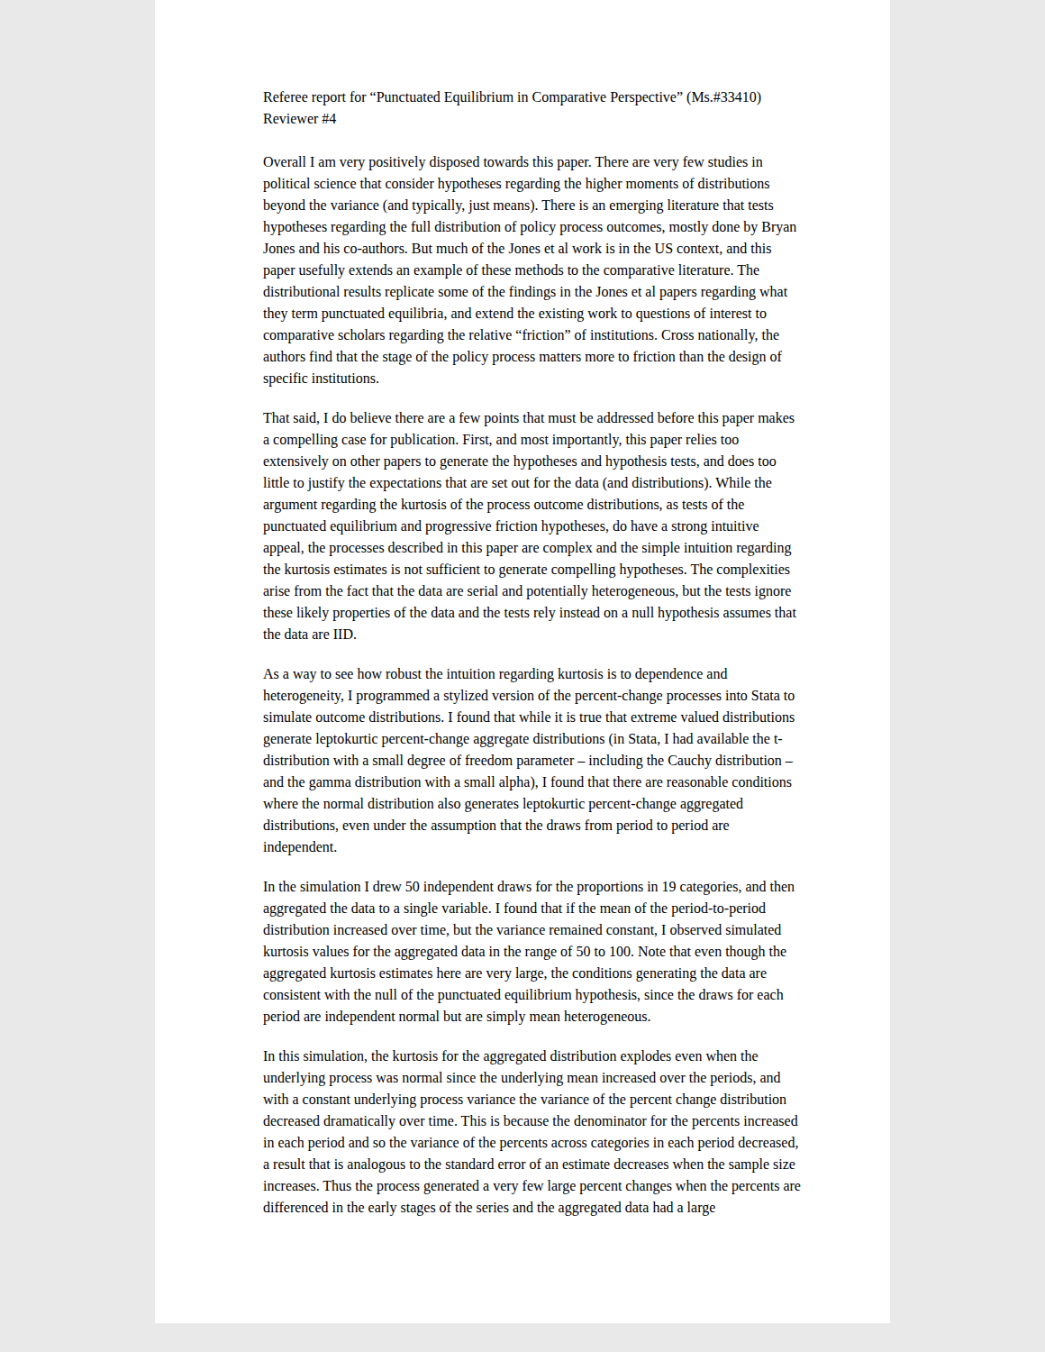Referee report for “Punctuated Equilibrium in Comparative Perspective” (Ms.#33410)
Reviewer #4
Overall I am very positively disposed towards this paper. There are very few studies in political science that consider hypotheses regarding the higher moments of distributions beyond the variance (and typically, just means). There is an emerging literature that tests hypotheses regarding the full distribution of policy process outcomes, mostly done by Bryan Jones and his co-authors. But much of the Jones et al work is in the US context, and this paper usefully extends an example of these methods to the comparative literature. The distributional results replicate some of the findings in the Jones et al papers regarding what they term punctuated equilibria, and extend the existing work to questions of interest to comparative scholars regarding the relative “friction” of institutions. Cross nationally, the authors find that the stage of the policy process matters more to friction than the design of specific institutions.
That said, I do believe there are a few points that must be addressed before this paper makes a compelling case for publication. First, and most importantly, this paper relies too extensively on other papers to generate the hypotheses and hypothesis tests, and does too little to justify the expectations that are set out for the data (and distributions). While the argument regarding the kurtosis of the process outcome distributions, as tests of the punctuated equilibrium and progressive friction hypotheses, do have a strong intuitive appeal, the processes described in this paper are complex and the simple intuition regarding the kurtosis estimates is not sufficient to generate compelling hypotheses. The complexities arise from the fact that the data are serial and potentially heterogeneous, but the tests ignore these likely properties of the data and the tests rely instead on a null hypothesis assumes that the data are IID.
As a way to see how robust the intuition regarding kurtosis is to dependence and heterogeneity, I programmed a stylized version of the percent-change processes into Stata to simulate outcome distributions. I found that while it is true that extreme valued distributions generate leptokurtic percent-change aggregate distributions (in Stata, I had available the t-distribution with a small degree of freedom parameter – including the Cauchy distribution – and the gamma distribution with a small alpha), I found that there are reasonable conditions where the normal distribution also generates leptokurtic percent-change aggregated distributions, even under the assumption that the draws from period to period are independent.
In the simulation I drew 50 independent draws for the proportions in 19 categories, and then aggregated the data to a single variable. I found that if the mean of the period-to-period distribution increased over time, but the variance remained constant, I observed simulated kurtosis values for the aggregated data in the range of 50 to 100. Note that even though the aggregated kurtosis estimates here are very large, the conditions generating the data are consistent with the null of the punctuated equilibrium hypothesis, since the draws for each period are independent normal but are simply mean heterogeneous.
In this simulation, the kurtosis for the aggregated distribution explodes even when the underlying process was normal since the underlying mean increased over the periods, and with a constant underlying process variance the variance of the percent change distribution decreased dramatically over time. This is because the denominator for the percents increased in each period and so the variance of the percents across categories in each period decreased, a result that is analogous to the standard error of an estimate decreases when the sample size increases. Thus the process generated a very few large percent changes when the percents are differenced in the early stages of the series and the aggregated data had a large